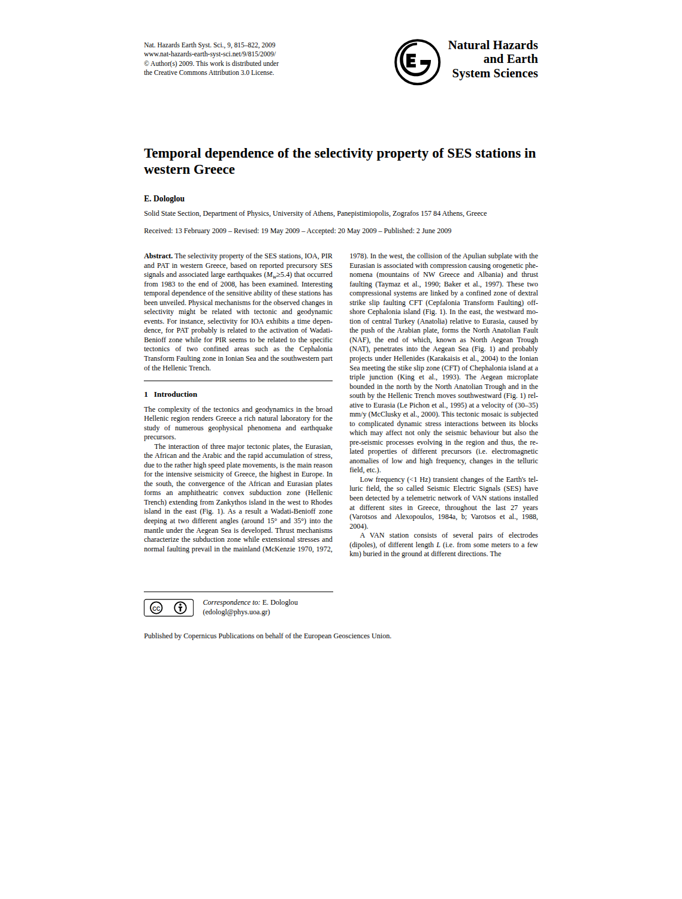Nat. Hazards Earth Syst. Sci., 9, 815–822, 2009
www.nat-hazards-earth-syst-sci.net/9/815/2009/
© Author(s) 2009. This work is distributed under
the Creative Commons Attribution 3.0 License.
Natural Hazards
and Earth
System Sciences
Temporal dependence of the selectivity property of SES stations in western Greece
E. Dologlou
Solid State Section, Department of Physics, University of Athens, Panepistimiopolis, Zografos 157 84 Athens, Greece
Received: 13 February 2009 – Revised: 19 May 2009 – Accepted: 20 May 2009 – Published: 2 June 2009
Abstract. The selectivity property of the SES stations, IOA, PIR and PAT in western Greece, based on reported precursory SES signals and associated large earthquakes (Mw≥5.4) that occurred from 1983 to the end of 2008, has been examined. Interesting temporal dependence of the sensitive ability of these stations has been unveiled. Physical mechanisms for the observed changes in selectivity might be related with tectonic and geodynamic events. For instance, selectivity for IOA exhibits a time dependence, for PAT probably is related to the activation of Wadati-Benioff zone while for PIR seems to be related to the specific tectonics of two confined areas such as the Cephalonia Transform Faulting zone in Ionian Sea and the southwestern part of the Hellenic Trench.
1 Introduction
The complexity of the tectonics and geodynamics in the broad Hellenic region renders Greece a rich natural laboratory for the study of numerous geophysical phenomena and earthquake precursors.
The interaction of three major tectonic plates, the Eurasian, the African and the Arabic and the rapid accumulation of stress, due to the rather high speed plate movements, is the main reason for the intensive seismicity of Greece, the highest in Europe. In the south, the convergence of the African and Eurasian plates forms an amphitheatric convex subduction zone (Hellenic Trench) extending from Zankythos island in the west to Rhodes island in the east (Fig. 1). As a result a Wadati-Benioff zone deeping at two different angles (around 15° and 35°) into the mantle under the Aegean Sea is developed. Thrust mechanisms characterize the subduction zone while extensional stresses and normal faulting prevail in the mainland (McKenzie 1970, 1972, 1978). In the west, the collision of the Apulian subplate with the Eurasian is associated with compression causing orogenetic phenomena (mountains of NW Greece and Albania) and thrust faulting (Taymaz et al., 1990; Baker et al., 1997). These two compressional systems are linked by a confined zone of dextral strike slip faulting CFT (Cepfalonia Transform Faulting) offshore Cephalonia island (Fig. 1). In the east, the westward motion of central Turkey (Anatolia) relative to Eurasia, caused by the push of the Arabian plate, forms the North Anatolian Fault (NAF), the end of which, known as North Aegean Trough (NAT), penetrates into the Aegean Sea (Fig. 1) and probably projects under Hellenides (Karakaisis et al., 2004) to the Ionian Sea meeting the stike slip zone (CFT) of Chephalonia island at a triple junction (King et al., 1993). The Aegean microplate bounded in the north by the North Anatolian Trough and in the south by the Hellenic Trench moves southwestward (Fig. 1) relative to Eurasia (Le Pichon et al., 1995) at a velocity of (30–35) mm/y (McClusky et al., 2000). This tectonic mosaic is subjected to complicated dynamic stress interactions between its blocks which may affect not only the seismic behaviour but also the pre-seismic processes evolving in the region and thus, the related properties of different precursors (i.e. electromagnetic anomalies of low and high frequency, changes in the telluric field, etc.).
Low frequency (<1 Hz) transient changes of the Earth's telluric field, the so called Seismic Electric Signals (SES) have been detected by a telemetric network of VAN stations installed at different sites in Greece, throughout the last 27 years (Varotsos and Alexopoulos, 1984a, b; Varotsos et al., 1988, 2004).
A VAN station consists of several pairs of electrodes (dipoles), of different length L (i.e. from some meters to a few km) buried in the ground at different directions. The
cc
Correspondence to: E. Dologlou
(edologl@phys.uoa.gr)
Published by Copernicus Publications on behalf of the European Geosciences Union.